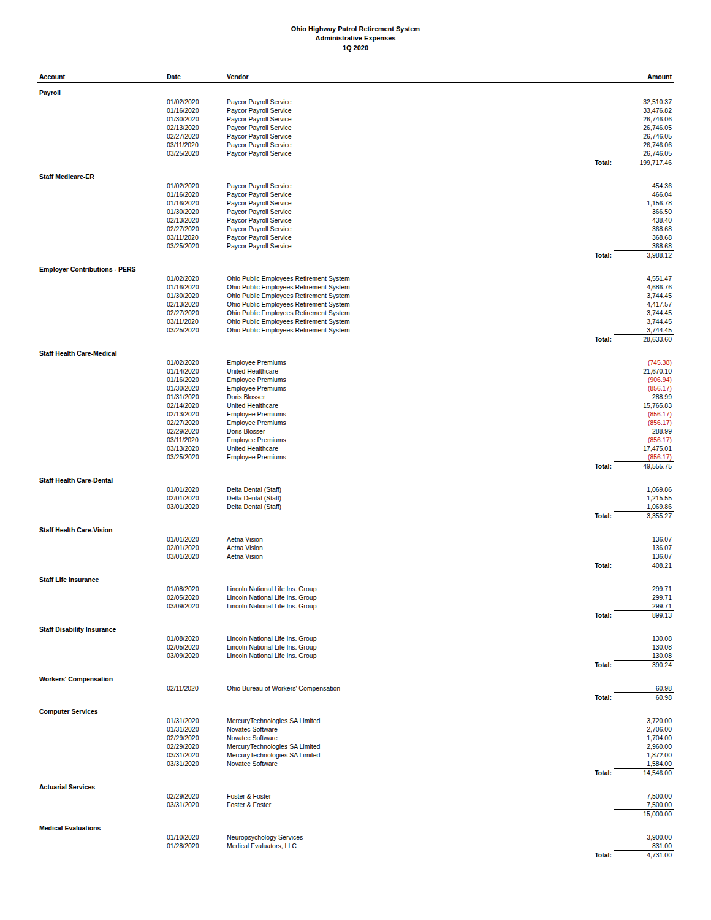Ohio Highway Patrol Retirement System
Administrative Expenses
1Q 2020
| Account | Date | Vendor | | Amount |
| --- | --- | --- | --- | --- |
| Payroll |
| | 01/02/2020 | Paycor Payroll Service | | 32,510.37 |
| | 01/16/2020 | Paycor Payroll Service | | 33,476.82 |
| | 01/30/2020 | Paycor Payroll Service | | 26,746.06 |
| | 02/13/2020 | Paycor Payroll Service | | 26,746.05 |
| | 02/27/2020 | Paycor Payroll Service | | 26,746.05 |
| | 03/11/2020 | Paycor Payroll Service | | 26,746.06 |
| | 03/25/2020 | Paycor Payroll Service | | 26,746.05 |
| | | | Total: | 199,717.46 |
| Staff Medicare-ER |
| | 01/02/2020 | Paycor Payroll Service | | 454.36 |
| | 01/16/2020 | Paycor Payroll Service | | 466.04 |
| | 01/16/2020 | Paycor Payroll Service | | 1,156.78 |
| | 01/30/2020 | Paycor Payroll Service | | 366.50 |
| | 02/13/2020 | Paycor Payroll Service | | 438.40 |
| | 02/27/2020 | Paycor Payroll Service | | 368.68 |
| | 03/11/2020 | Paycor Payroll Service | | 368.68 |
| | 03/25/2020 | Paycor Payroll Service | | 368.68 |
| | | | Total: | 3,988.12 |
| Employer Contributions - PERS |
| | 01/02/2020 | Ohio Public Employees Retirement System | | 4,551.47 |
| | 01/16/2020 | Ohio Public Employees Retirement System | | 4,686.76 |
| | 01/30/2020 | Ohio Public Employees Retirement System | | 3,744.45 |
| | 02/13/2020 | Ohio Public Employees Retirement System | | 4,417.57 |
| | 02/27/2020 | Ohio Public Employees Retirement System | | 3,744.45 |
| | 03/11/2020 | Ohio Public Employees Retirement System | | 3,744.45 |
| | 03/25/2020 | Ohio Public Employees Retirement System | | 3,744.45 |
| | | | Total: | 28,633.60 |
| Staff Health Care-Medical |
| | 01/02/2020 | Employee Premiums | | (745.38) |
| | 01/14/2020 | United Healthcare | | 21,670.10 |
| | 01/16/2020 | Employee Premiums | | (906.94) |
| | 01/30/2020 | Employee Premiums | | (856.17) |
| | 01/31/2020 | Doris Blosser | | 288.99 |
| | 02/14/2020 | United Healthcare | | 15,765.83 |
| | 02/13/2020 | Employee Premiums | | (856.17) |
| | 02/27/2020 | Employee Premiums | | (856.17) |
| | 02/29/2020 | Doris Blosser | | 288.99 |
| | 03/11/2020 | Employee Premiums | | (856.17) |
| | 03/13/2020 | United Healthcare | | 17,475.01 |
| | 03/25/2020 | Employee Premiums | | (856.17) |
| | | | Total: | 49,555.75 |
| Staff Health Care-Dental |
| | 01/01/2020 | Delta Dental (Staff) | | 1,069.86 |
| | 02/01/2020 | Delta Dental (Staff) | | 1,215.55 |
| | 03/01/2020 | Delta Dental (Staff) | | 1,069.86 |
| | | | Total: | 3,355.27 |
| Staff Health Care-Vision |
| | 01/01/2020 | Aetna Vision | | 136.07 |
| | 02/01/2020 | Aetna Vision | | 136.07 |
| | 03/01/2020 | Aetna Vision | | 136.07 |
| | | | Total: | 408.21 |
| Staff Life Insurance |
| | 01/08/2020 | Lincoln National Life Ins. Group | | 299.71 |
| | 02/05/2020 | Lincoln National Life Ins. Group | | 299.71 |
| | 03/09/2020 | Lincoln National Life Ins. Group | | 299.71 |
| | | | Total: | 899.13 |
| Staff Disability Insurance |
| | 01/08/2020 | Lincoln National Life Ins. Group | | 130.08 |
| | 02/05/2020 | Lincoln National Life Ins. Group | | 130.08 |
| | 03/09/2020 | Lincoln National Life Ins. Group | | 130.08 |
| | | | Total: | 390.24 |
| Workers' Compensation |
| | 02/11/2020 | Ohio Bureau of Workers' Compensation | | 60.98 |
| | | | Total: | 60.98 |
| Computer Services |
| | 01/31/2020 | MercuryTechnologies SA Limited | | 3,720.00 |
| | 01/31/2020 | Novatec Software | | 2,706.00 |
| | 02/29/2020 | Novatec Software | | 1,704.00 |
| | 02/29/2020 | MercuryTechnologies SA Limited | | 2,960.00 |
| | 03/31/2020 | MercuryTechnologies SA Limited | | 1,872.00 |
| | 03/31/2020 | Novatec Software | | 1,584.00 |
| | | | Total: | 14,546.00 |
| Actuarial Services |
| | 02/29/2020 | Foster & Foster | | 7,500.00 |
| | 03/31/2020 | Foster & Foster | | 7,500.00 |
| | | | | 15,000.00 |
| Medical Evaluations |
| | 01/10/2020 | Neuropsychology Services | | 3,900.00 |
| | 01/28/2020 | Medical Evaluators, LLC | | 831.00 |
| | | | Total: | 4,731.00 |